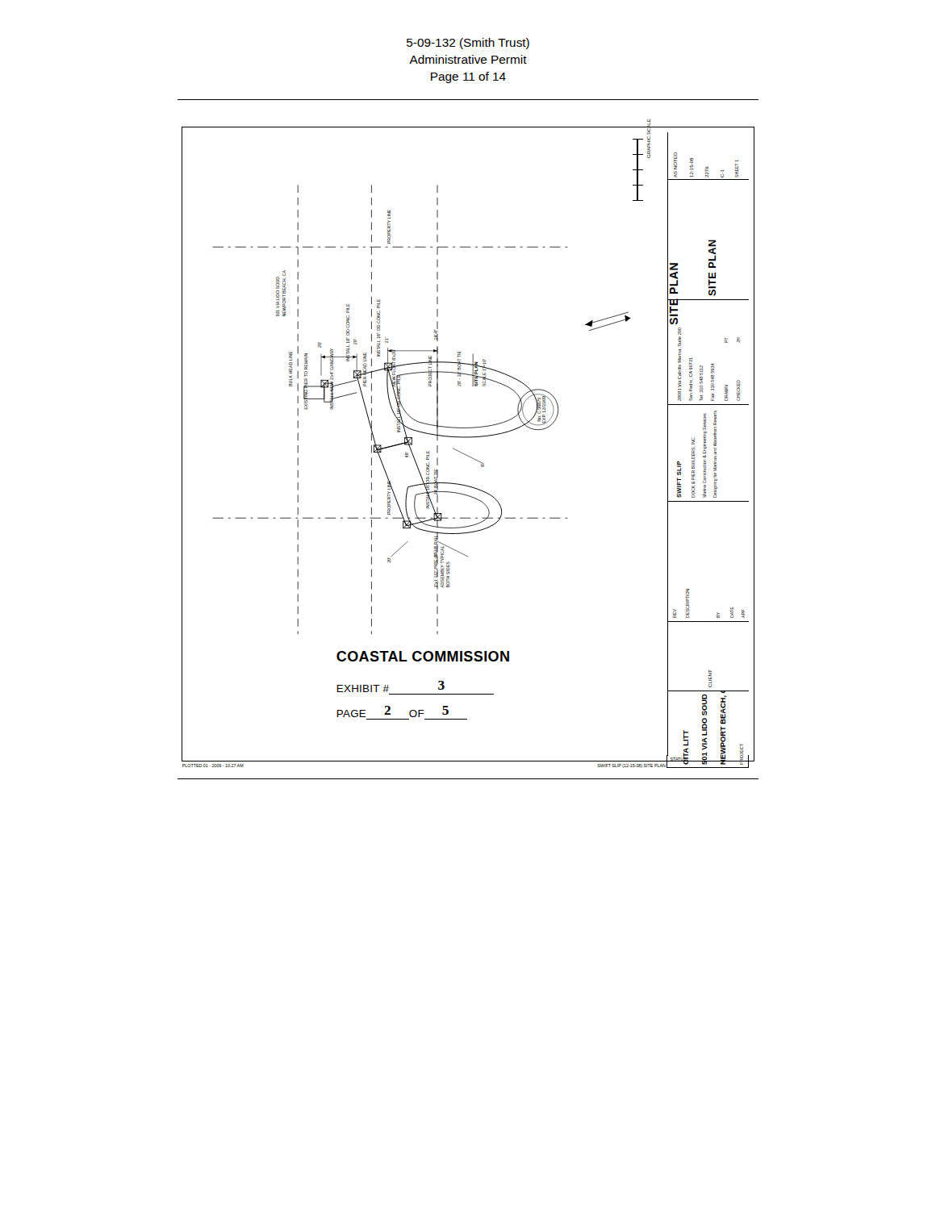5-09-132 (Smith Trust)
Administrative Permit
Page 11 of 14
BULK HEAD LINE PIER HEAD LINE PROJECT LINE PROPERTY LINE PROPERTY LINE EXISTING PIER TO REMAIN INSTALL NEW 3'x4' GANGWAY INSTALL 16" OD CONC. PILE INSTALL 16" OD CONC. PILE INSTALL 16" OD CONC. PILE INSTALL 16" OD CONC. PILE NEW FLOAT 6'x20' 28' - 32' BOAT TIE 24' BOAT TIE 20' 20' 21' 14'-6" 48' 6' 20' 6' 501 VIA LIDO SOUD NEWPORT BEACH, CA 3"x1 1/2" PIPE GRAB RAIL ASSEMBLY TYPICAL BOTH SIDES SITE PLAN SCALE 1"=10' No. C 56875 EXP. 12/31/09
GRAPHIC SCALE
SITE PLAN
COASTAL COMMISSION
EXHIBIT #3
PAGE2 OF5
AS NOTED 12-15-08 2276 C-1 SHEET 1
SITE PLAN
28081 Via Cabrillo Marina, Suite 200 San Pedro, CA 90731 Tel: 310 548 5112 Fax: 310 548 5934 DRAWN PT CHECKED JH
SWIFT SLIP DOCK & PIER BUILDERS, INC. Marine Construction & Engineering Services Designing for Marinas and Waterfront Resorts
REV DESCRIPTION BY DATE APP
CLIENT
CITA LITT 501 VIA LIDO SOUD NEWPORT BEACH, CA PROJECT
STATUS
PLOTTED 01 - 2009 - 10:27 AM
SWIFT SLIP (12-15-08) SITE PLAN